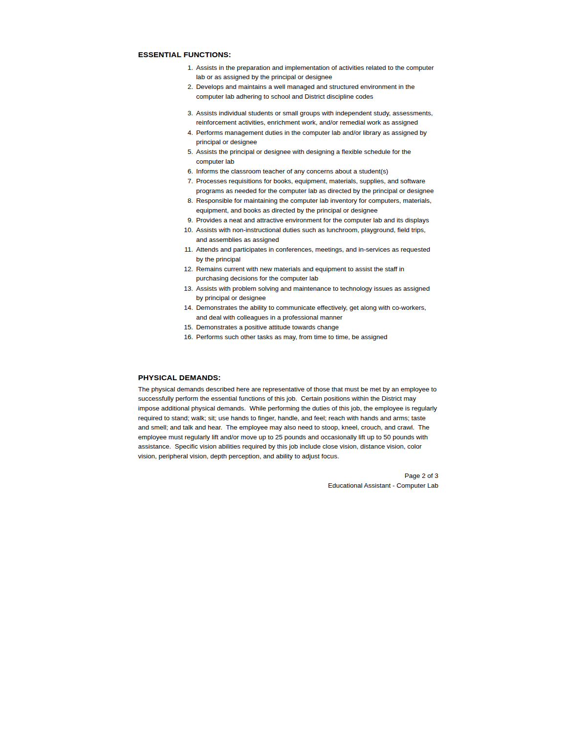ESSENTIAL FUNCTIONS:
Assists in the preparation and implementation of activities related to the computer lab or as assigned by the principal or designee
Develops and maintains a well managed and structured environment in the computer lab adhering to school and District discipline codes
Assists individual students or small groups with independent study, assessments, reinforcement activities, enrichment work, and/or remedial work as assigned
Performs management duties in the computer lab and/or library as assigned by principal or designee
Assists the principal or designee with designing a flexible schedule for the computer lab
Informs the classroom teacher of any concerns about a student(s)
Processes requisitions for books, equipment, materials, supplies, and software programs as needed for the computer lab as directed by the principal or designee
Responsible for maintaining the computer lab inventory for computers, materials, equipment, and books as directed by the principal or designee
Provides a neat and attractive environment for the computer lab and its displays
Assists with non-instructional duties such as lunchroom, playground, field trips, and assemblies as assigned
Attends and participates in conferences, meetings, and in-services as requested by the principal
Remains current with new materials and equipment to assist the staff in purchasing decisions for the computer lab
Assists with problem solving and maintenance to technology issues as assigned by principal or designee
Demonstrates the ability to communicate effectively, get along with co-workers, and deal with colleagues in a professional manner
Demonstrates a positive attitude towards change
Performs such other tasks as may, from time to time, be assigned
PHYSICAL DEMANDS:
The physical demands described here are representative of those that must be met by an employee to successfully perform the essential functions of this job. Certain positions within the District may impose additional physical demands. While performing the duties of this job, the employee is regularly required to stand; walk; sit; use hands to finger, handle, and feel; reach with hands and arms; taste and smell; and talk and hear. The employee may also need to stoop, kneel, crouch, and crawl. The employee must regularly lift and/or move up to 25 pounds and occasionally lift up to 50 pounds with assistance. Specific vision abilities required by this job include close vision, distance vision, color vision, peripheral vision, depth perception, and ability to adjust focus.
Page 2 of 3
Educational Assistant - Computer Lab